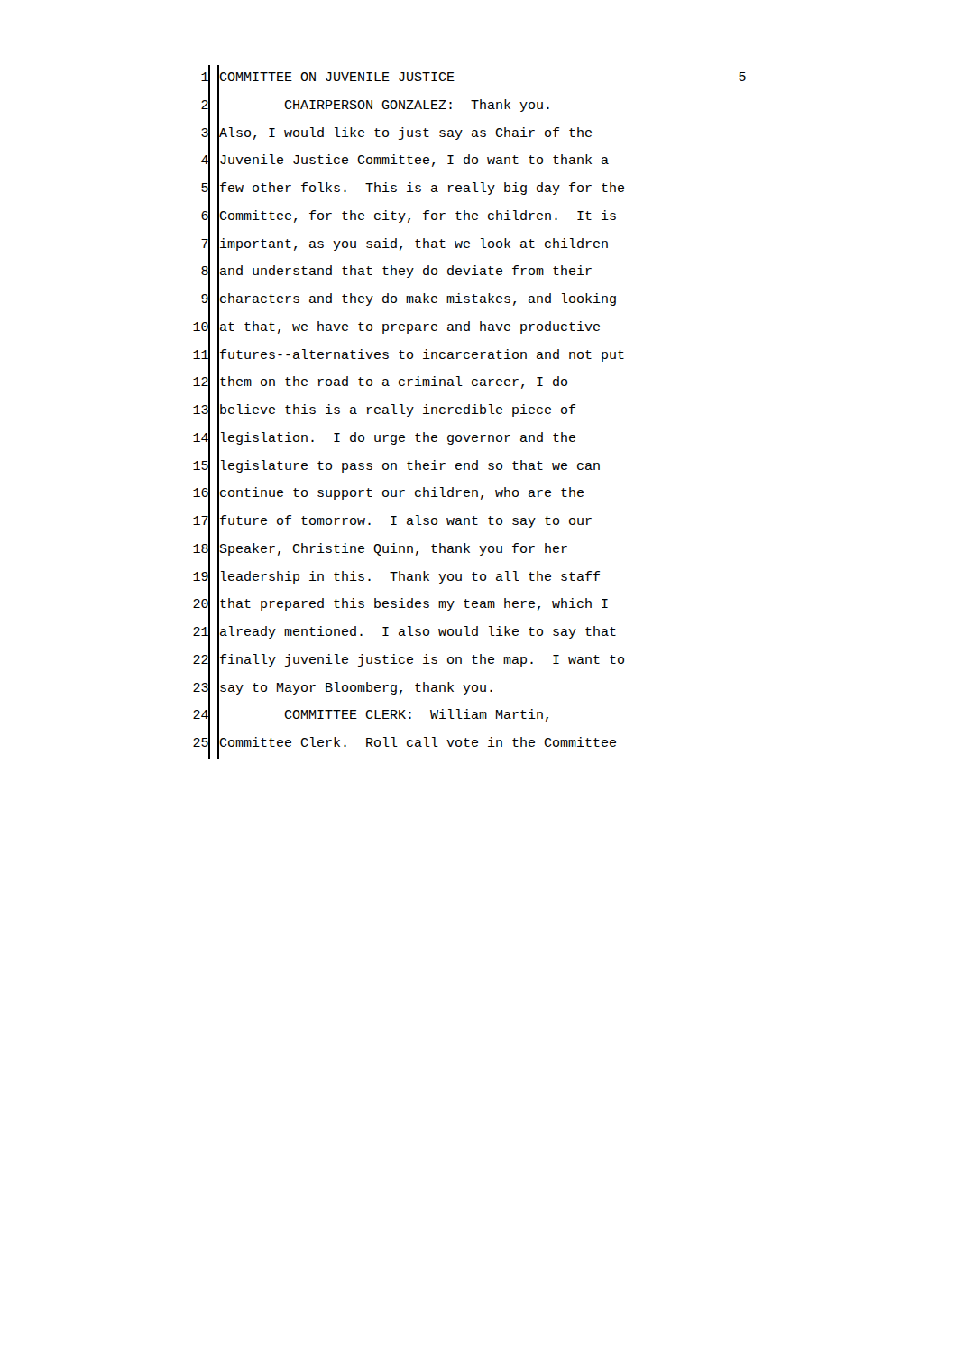| 1 | | COMMITTEE ON JUVENILE JUSTICE 5 |
| 2 | | CHAIRPERSON GONZALEZ: Thank you. |
| 3 | | Also, I would like to just say as Chair of the |
| 4 | | Juvenile Justice Committee, I do want to thank a |
| 5 | | few other folks. This is a really big day for the |
| 6 | | Committee, for the city, for the children. It is |
| 7 | | important, as you said, that we look at children |
| 8 | | and understand that they do deviate from their |
| 9 | | characters and they do make mistakes, and looking |
| 10 | | at that, we have to prepare and have productive |
| 11 | | futures--alternatives to incarceration and not put |
| 12 | | them on the road to a criminal career, I do |
| 13 | | believe this is a really incredible piece of |
| 14 | | legislation. I do urge the governor and the |
| 15 | | legislature to pass on their end so that we can |
| 16 | | continue to support our children, who are the |
| 17 | | future of tomorrow. I also want to say to our |
| 18 | | Speaker, Christine Quinn, thank you for her |
| 19 | | leadership in this. Thank you to all the staff |
| 20 | | that prepared this besides my team here, which I |
| 21 | | already mentioned. I also would like to say that |
| 22 | | finally juvenile justice is on the map. I want to |
| 23 | | say to Mayor Bloomberg, thank you. |
| 24 | | COMMITTEE CLERK: William Martin, |
| 25 | | Committee Clerk. Roll call vote in the Committee |